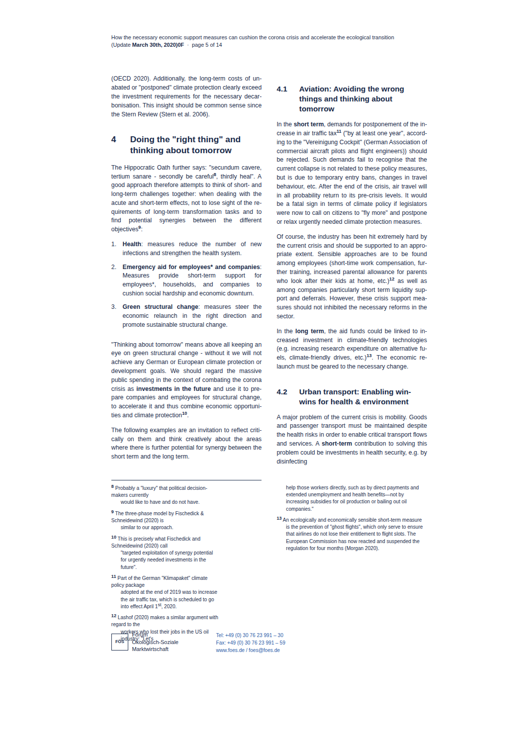How the necessary economic support measures can cushion the corona crisis and accelerate the ecological transition
(Update March 30th, 2020)0F · page 5 of 14
(OECD 2020). Additionally, the long-term costs of unabated or "postponed" climate protection clearly exceed the investment requirements for the necessary decarbonisation. This insight should be common sense since the Stern Review (Stern et al. 2006).
4 Doing the "right thing" and thinking about tomorrow
The Hippocratic Oath further says: "secundum cavere, tertium sanare - secondly be careful8, thirdly heal". A good approach therefore attempts to think of short- and long-term challenges together: when dealing with the acute and short-term effects, not to lose sight of the requirements of long-term transformation tasks and to find potential synergies between the different objectives9:
Health: measures reduce the number of new infections and strengthen the health system.
Emergency aid for employees* and companies: Measures provide short-term support for employees*, households, and companies to cushion social hardship and economic downturn.
Green structural change: measures steer the economic relaunch in the right direction and promote sustainable structural change.
"Thinking about tomorrow" means above all keeping an eye on green structural change - without it we will not achieve any German or European climate protection or development goals. We should regard the massive public spending in the context of combating the corona crisis as investments in the future and use it to prepare companies and employees for structural change, to accelerate it and thus combine economic opportunities and climate protection10.
The following examples are an invitation to reflect critically on them and think creatively about the areas where there is further potential for synergy between the short term and the long term.
4.1 Aviation: Avoiding the wrong things and thinking about tomorrow
In the short term, demands for postponement of the increase in air traffic tax11 ("by at least one year", according to the "Vereinigung Cockpit" (German Association of commercial aircraft pilots and flight engineers)) should be rejected. Such demands fail to recognise that the current collapse is not related to these policy measures, but is due to temporary entry bans, changes in travel behaviour, etc. After the end of the crisis, air travel will in all probability return to its pre-crisis levels. It would be a fatal sign in terms of climate policy if legislators were now to call on citizens to "fly more" and postpone or relax urgently needed climate protection measures.
Of course, the industry has been hit extremely hard by the current crisis and should be supported to an appropriate extent. Sensible approaches are to be found among employees (short-time work compensation, further training, increased parental allowance for parents who look after their kids at home, etc.)12 as well as among companies particularly short term liquidity support and deferrals. However, these crisis support measures should not inhibited the necessary reforms in the sector.
In the long term, the aid funds could be linked to increased investment in climate-friendly technologies (e.g. increasing research expenditure on alternative fuels, climate-friendly drives, etc.)13. The economic relaunch must be geared to the necessary change.
4.2 Urban transport: Enabling win-wins for health & environment
A major problem of the current crisis is mobility. Goods and passenger transport must be maintained despite the health risks in order to enable critical transport flows and services. A short-term contribution to solving this problem could be investments in health security, e.g. by disinfecting
8 Probably a "luxury" that political decision-makers currently would like to have and do not have.
9 The three-phase model by Fischedick & Schneidewind (2020) is similar to our approach.
10 This is precisely what Fischedick and Schneidewind (2020) call "targeted exploitation of synergy potential for urgently needed investments in the future".
11 Part of the German "Klimapaket" climate policy package adopted at the end of 2019 was to increase the air traffic tax, which is scheduled to go into effect April 1st, 2020.
12 Lashof (2020) makes a similar argument with regard to the workers who lost their jobs in the US oil industry: "Let's
help those workers directly, such as by direct payments and extended unemployment and health benefits—not by increasing subsidies for oil production or bailing out oil companies."
13 An ecologically and economically sensible short-term measure is the prevention of "ghost flights", which only serve to ensure that airlines do not lose their entitlement to flight slots. The European Commission has now reacted and suspended the regulation for four months (Morgan 2020).
FÖS
Forum
Ökologisch-Soziale
Marktwirtschaft
Tel: +49 (0) 30 76 23 991 – 30
Fax: +49 (0) 30 76 23 991 – 59
www.foes.de / foes@foes.de